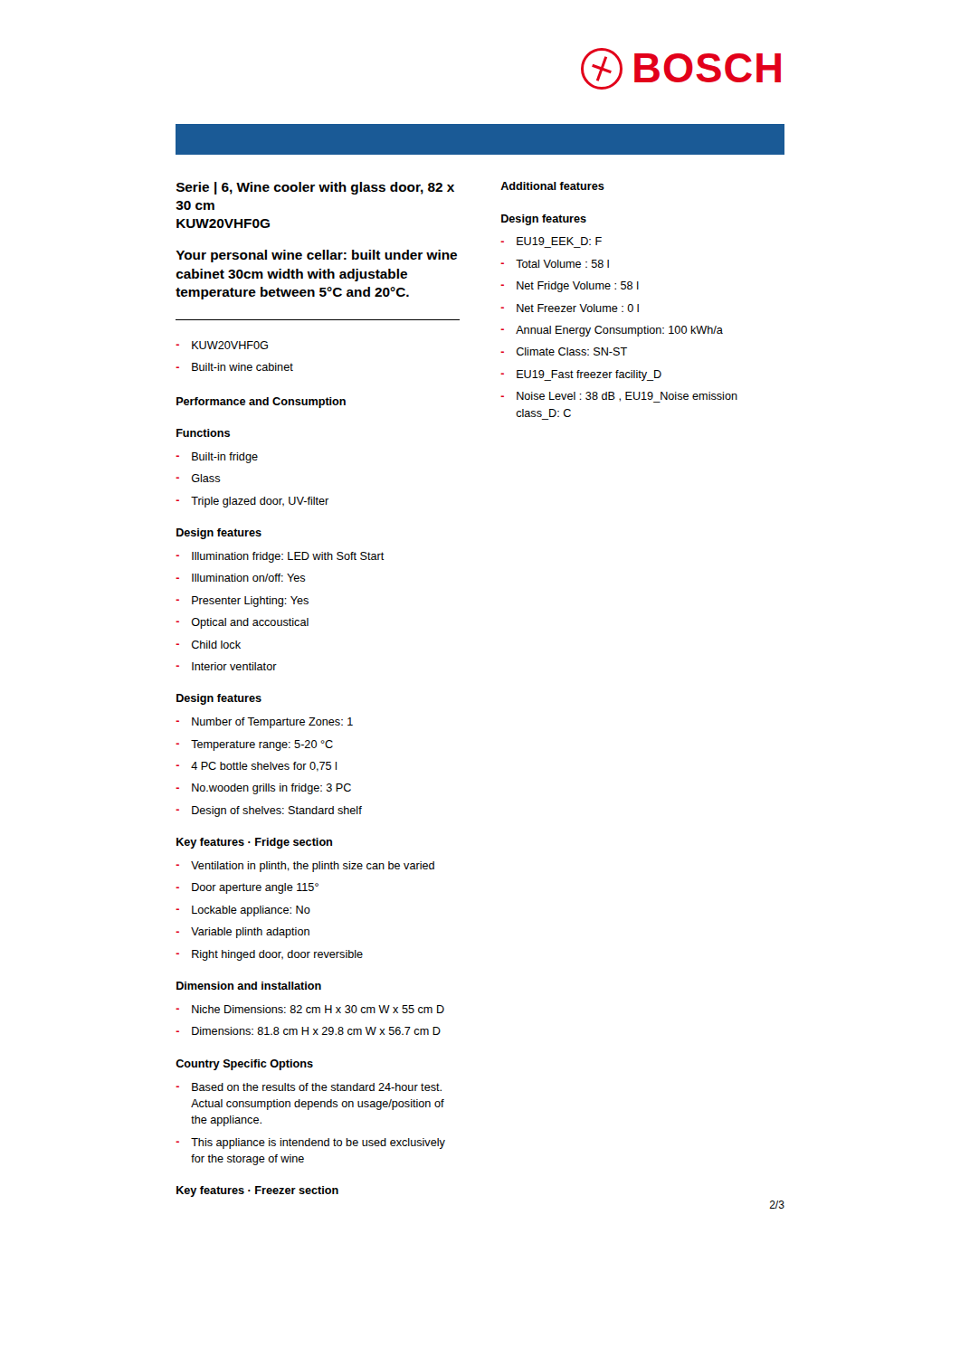BOSCH
Serie | 6, Wine cooler with glass door, 82 x 30 cm
KUW20VHF0G
Your personal wine cellar: built under wine cabinet 30cm width with adjustable temperature between 5°C and 20°C.
KUW20VHF0G
Built-in wine cabinet
Performance and Consumption
Functions
Built-in fridge
Glass
Triple glazed door, UV-filter
Design features
Illumination fridge: LED with Soft Start
Illumination on/off: Yes
Presenter Lighting: Yes
Optical and accoustical
Child lock
Interior ventilator
Design features
Number of Temparture Zones: 1
Temperature range: 5-20 °C
4 PC bottle shelves for 0,75 l
No.wooden grills in fridge: 3 PC
Design of shelves: Standard shelf
Key features · Fridge section
Ventilation in plinth, the plinth size can be varied
Door aperture angle 115°
Lockable appliance: No
Variable plinth adaption
Right hinged door, door reversible
Dimension and installation
Niche Dimensions: 82 cm H x 30 cm W x 55 cm D
Dimensions: 81.8 cm H x 29.8 cm W x 56.7 cm D
Country Specific Options
Based on the results of the standard 24-hour test. Actual consumption depends on usage/position of the appliance.
This appliance is intendend to be used exclusively for the storage of wine
Key features · Freezer section
Additional features
Design features
EU19_EEK_D: F
Total Volume : 58 l
Net Fridge Volume : 58 l
Net Freezer Volume : 0 l
Annual Energy Consumption: 100 kWh/a
Climate Class: SN-ST
EU19_Fast freezer facility_D
Noise Level : 38 dB , EU19_Noise emission class_D: C
2/3